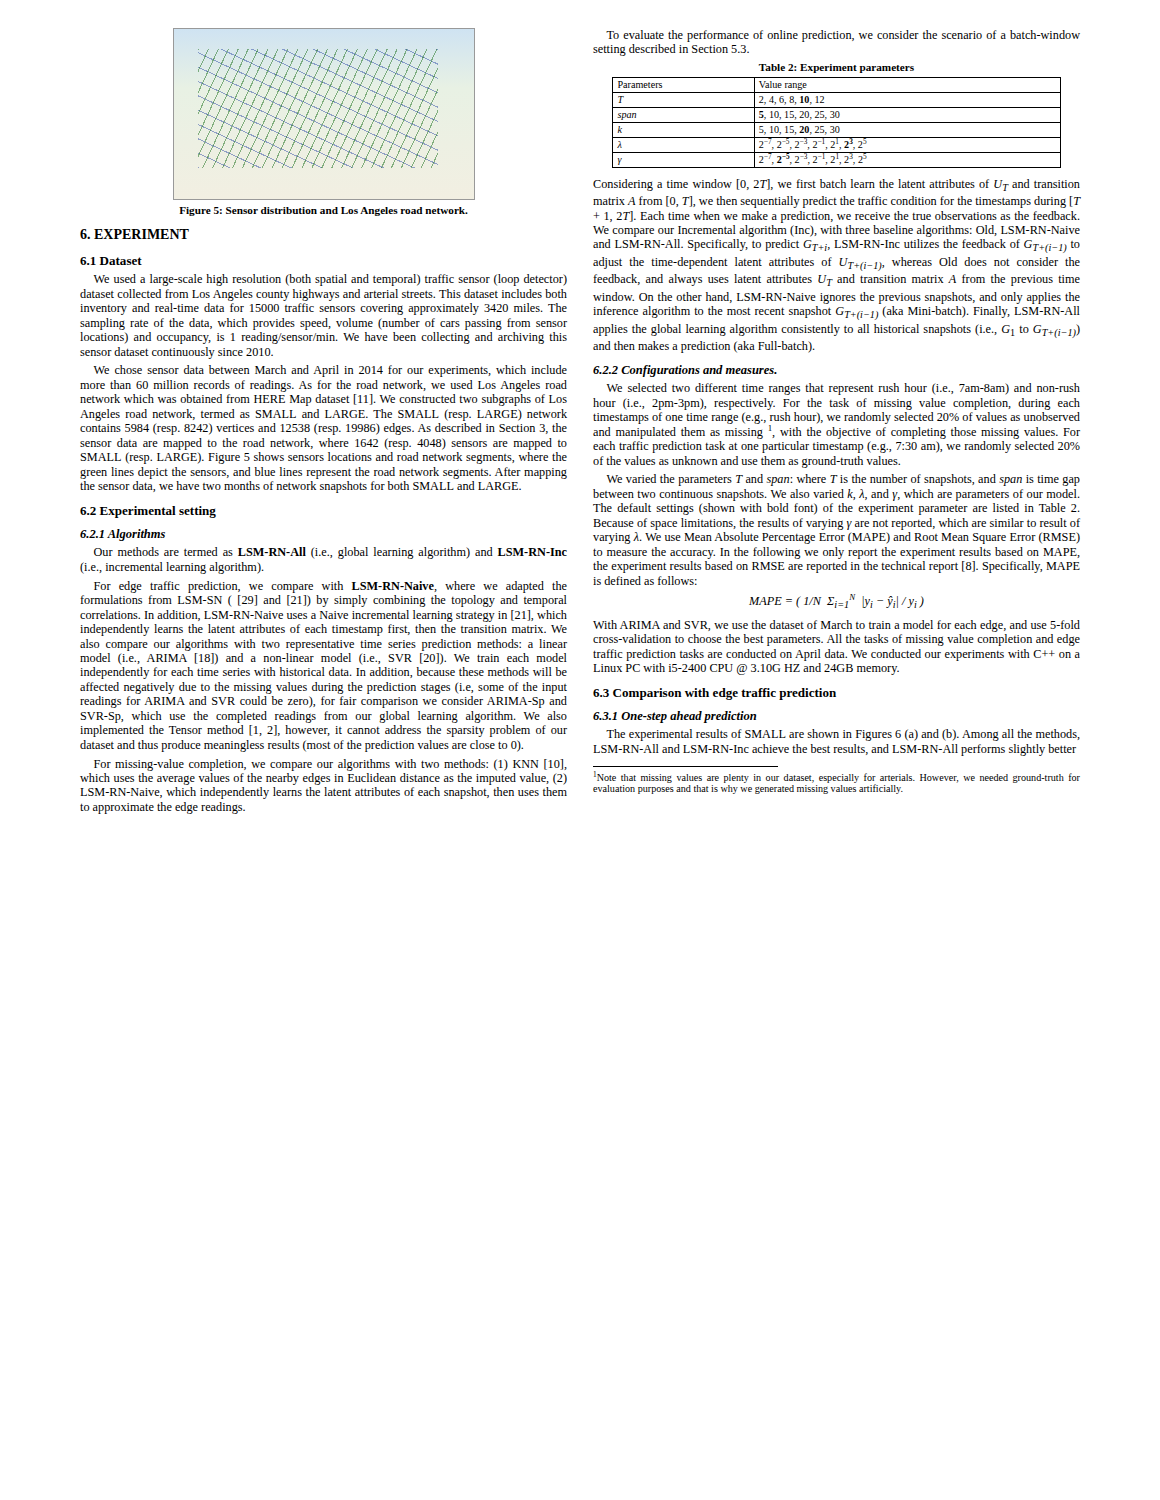Figure 5: Sensor distribution and Los Angeles road network.
6. EXPERIMENT
6.1 Dataset
We used a large-scale high resolution (both spatial and temporal) traffic sensor (loop detector) dataset collected from Los Angeles county highways and arterial streets. This dataset includes both inventory and real-time data for 15000 traffic sensors covering approximately 3420 miles. The sampling rate of the data, which provides speed, volume (number of cars passing from sensor locations) and occupancy, is 1 reading/sensor/min. We have been collecting and archiving this sensor dataset continuously since 2010.
We chose sensor data between March and April in 2014 for our experiments, which include more than 60 million records of readings. As for the road network, we used Los Angeles road network which was obtained from HERE Map dataset [11]. We constructed two subgraphs of Los Angeles road network, termed as SMALL and LARGE. The SMALL (resp. LARGE) network contains 5984 (resp. 8242) vertices and 12538 (resp. 19986) edges. As described in Section 3, the sensor data are mapped to the road network, where 1642 (resp. 4048) sensors are mapped to SMALL (resp. LARGE). Figure 5 shows sensors locations and road network segments, where the green lines depict the sensors, and blue lines represent the road network segments. After mapping the sensor data, we have two months of network snapshots for both SMALL and LARGE.
6.2 Experimental setting
6.2.1 Algorithms
Our methods are termed as LSM-RN-All (i.e., global learning algorithm) and LSM-RN-Inc (i.e., incremental learning algorithm).
For edge traffic prediction, we compare with LSM-RN-Naive, where we adapted the formulations from LSM-SN ( [29] and [21]) by simply combining the topology and temporal correlations. In addition, LSM-RN-Naive uses a Naive incremental learning strategy in [21], which independently learns the latent attributes of each timestamp first, then the transition matrix. We also compare our algorithms with two representative time series prediction methods: a linear model (i.e., ARIMA [18]) and a non-linear model (i.e., SVR [20]). We train each model independently for each time series with historical data. In addition, because these methods will be affected negatively due to the missing values during the prediction stages (i.e, some of the input readings for ARIMA and SVR could be zero), for fair comparison we consider ARIMA-Sp and SVR-Sp, which use the completed readings from our global learning algorithm. We also implemented the Tensor method [1, 2], however, it cannot address the sparsity problem of our dataset and thus produce meaningless results (most of the prediction values are close to 0).
For missing-value completion, we compare our algorithms with two methods: (1) KNN [10], which uses the average values of the nearby edges in Euclidean distance as the imputed value, (2) LSM-RN-Naive, which independently learns the latent attributes of each snapshot, then uses them to approximate the edge readings.
To evaluate the performance of online prediction, we consider the scenario of a batch-window setting described in Section 5.3.
Table 2: Experiment parameters
| Parameters | Value range |
| --- | --- |
| T | 2, 4, 6, 8, 10 , 12 |
| span | 5 , 10, 15, 20, 25, 30 |
| k | 5, 10, 15, 20 , 25, 30 |
| λ | 2 −7 , 2 −5 , 2 −3 , 2 −1 , 2 1 , 2 3 , 2 5 |
| γ | 2 −7 , 2 −5 , 2 −3 , 2 −1 , 2 1 , 2 3 , 2 5 |
Considering a time window [0, 2T], we first batch learn the latent attributes of UT and transition matrix A from [0, T], we then sequentially predict the traffic condition for the timestamps during [T + 1, 2T]. Each time when we make a prediction, we receive the true observations as the feedback. We compare our Incremental algorithm (Inc), with three baseline algorithms: Old, LSM-RN-Naive and LSM-RN-All. Specifically, to predict GT+i, LSM-RN-Inc utilizes the feedback of GT+(i−1) to adjust the time-dependent latent attributes of UT+(i−1), whereas Old does not consider the feedback, and always uses latent attributes UT and transition matrix A from the previous time window. On the other hand, LSM-RN-Naive ignores the previous snapshots, and only applies the inference algorithm to the most recent snapshot GT+(i−1) (aka Mini-batch). Finally, LSM-RN-All applies the global learning algorithm consistently to all historical snapshots (i.e., G1 to GT+(i−1)) and then makes a prediction (aka Full-batch).
6.2.2 Configurations and measures.
We selected two different time ranges that represent rush hour (i.e., 7am-8am) and non-rush hour (i.e., 2pm-3pm), respectively. For the task of missing value completion, during each timestamps of one time range (e.g., rush hour), we randomly selected 20% of values as unobserved and manipulated them as missing 1, with the objective of completing those missing values. For each traffic prediction task at one particular timestamp (e.g., 7:30 am), we randomly selected 20% of the values as unknown and use them as ground-truth values.
We varied the parameters T and span: where T is the number of snapshots, and span is time gap between two continuous snapshots. We also varied k, λ, and γ, which are parameters of our model. The default settings (shown with bold font) of the experiment parameter are listed in Table 2. Because of space limitations, the results of varying γ are not reported, which are similar to result of varying λ. We use Mean Absolute Percentage Error (MAPE) and Root Mean Square Error (RMSE) to measure the accuracy. In the following we only report the experiment results based on MAPE, the experiment results based on RMSE are reported in the technical report [8]. Specifically, MAPE is defined as follows:
MAPE = ( 1/N Σi=1N |yi − ŷi| / yi )
With ARIMA and SVR, we use the dataset of March to train a model for each edge, and use 5-fold cross-validation to choose the best parameters. All the tasks of missing value completion and edge traffic prediction tasks are conducted on April data. We conducted our experiments with C++ on a Linux PC with i5-2400 CPU @ 3.10G HZ and 24GB memory.
6.3 Comparison with edge traffic prediction
6.3.1 One-step ahead prediction
The experimental results of SMALL are shown in Figures 6 (a) and (b). Among all the methods, LSM-RN-All and LSM-RN-Inc achieve the best results, and LSM-RN-All performs slightly better
1Note that missing values are plenty in our dataset, especially for arterials. However, we needed ground-truth for evaluation purposes and that is why we generated missing values artificially.